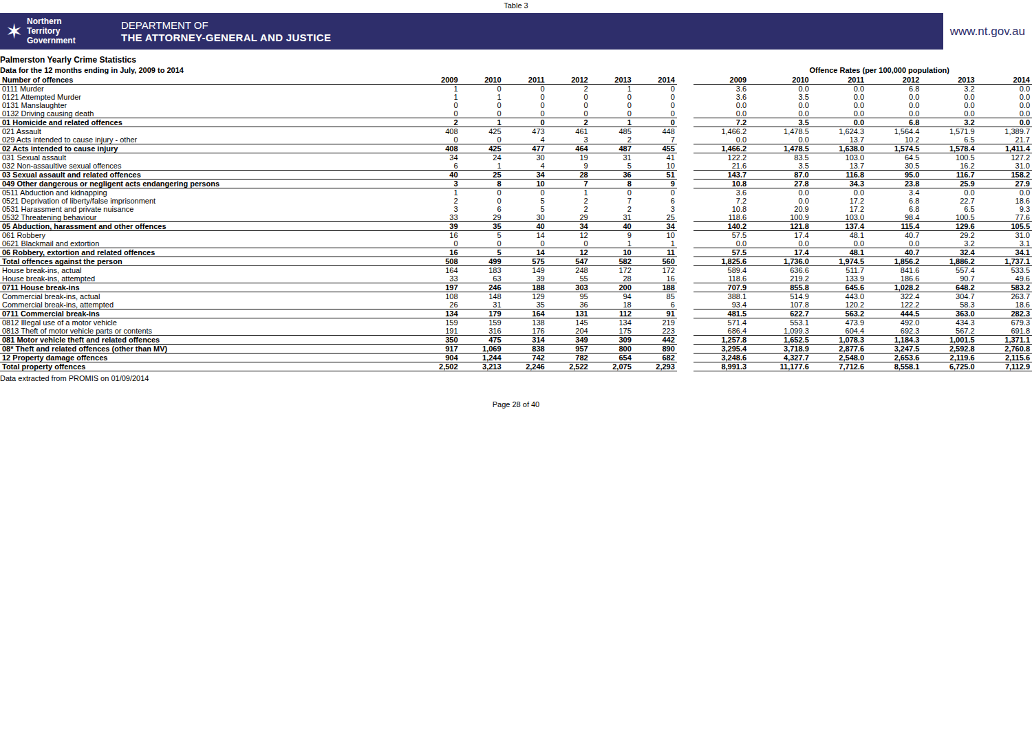Table 3
✶
Northern
Territory
Government
DEPARTMENT OF
THE ATTORNEY-GENERAL AND JUSTICE
www.nt.gov.au
Palmerston Yearly Crime Statistics
Data for the 12 months ending in July, 2009 to 2014
Offence Rates (per 100,000 population)
| Number of offences | 2009 | 2010 | 2011 | 2012 | 2013 | 2014 | | 2009 | 2010 | 2011 | 2012 | 2013 | 2014 |
| --- | --- | --- | --- | --- | --- | --- | --- | --- | --- | --- | --- | --- | --- |
| 0111 Murder | 1 | 0 | 0 | 2 | 1 | 0 | | 3.6 | 0.0 | 0.0 | 6.8 | 3.2 | 0.0 |
| 0121 Attempted Murder | 1 | 1 | 0 | 0 | 0 | 0 | | 3.6 | 3.5 | 0.0 | 0.0 | 0.0 | 0.0 |
| 0131 Manslaughter | 0 | 0 | 0 | 0 | 0 | 0 | | 0.0 | 0.0 | 0.0 | 0.0 | 0.0 | 0.0 |
| 0132 Driving causing death | 0 | 0 | 0 | 0 | 0 | 0 | | 0.0 | 0.0 | 0.0 | 0.0 | 0.0 | 0.0 |
| 01 Homicide and related offences | 2 | 1 | 0 | 2 | 1 | 0 | | 7.2 | 3.5 | 0.0 | 6.8 | 3.2 | 0.0 |
| 021 Assault | 408 | 425 | 473 | 461 | 485 | 448 | | 1,466.2 | 1,478.5 | 1,624.3 | 1,564.4 | 1,571.9 | 1,389.7 |
| 029 Acts intended to cause injury - other | 0 | 0 | 4 | 3 | 2 | 7 | | 0.0 | 0.0 | 13.7 | 10.2 | 6.5 | 21.7 |
| 02 Acts intended to cause injury | 408 | 425 | 477 | 464 | 487 | 455 | | 1,466.2 | 1,478.5 | 1,638.0 | 1,574.5 | 1,578.4 | 1,411.4 |
| 031 Sexual assault | 34 | 24 | 30 | 19 | 31 | 41 | | 122.2 | 83.5 | 103.0 | 64.5 | 100.5 | 127.2 |
| 032 Non-assaultive sexual offences | 6 | 1 | 4 | 9 | 5 | 10 | | 21.6 | 3.5 | 13.7 | 30.5 | 16.2 | 31.0 |
| 03 Sexual assault and related offences | 40 | 25 | 34 | 28 | 36 | 51 | | 143.7 | 87.0 | 116.8 | 95.0 | 116.7 | 158.2 |
| 049 Other dangerous or negligent acts endangering persons | 3 | 8 | 10 | 7 | 8 | 9 | | 10.8 | 27.8 | 34.3 | 23.8 | 25.9 | 27.9 |
| 0511 Abduction and kidnapping | 1 | 0 | 0 | 1 | 0 | 0 | | 3.6 | 0.0 | 0.0 | 3.4 | 0.0 | 0.0 |
| 0521 Deprivation of liberty/false imprisonment | 2 | 0 | 5 | 2 | 7 | 6 | | 7.2 | 0.0 | 17.2 | 6.8 | 22.7 | 18.6 |
| 0531 Harassment and private nuisance | 3 | 6 | 5 | 2 | 2 | 3 | | 10.8 | 20.9 | 17.2 | 6.8 | 6.5 | 9.3 |
| 0532 Threatening behaviour | 33 | 29 | 30 | 29 | 31 | 25 | | 118.6 | 100.9 | 103.0 | 98.4 | 100.5 | 77.6 |
| 05 Abduction, harassment and other offences | 39 | 35 | 40 | 34 | 40 | 34 | | 140.2 | 121.8 | 137.4 | 115.4 | 129.6 | 105.5 |
| 061 Robbery | 16 | 5 | 14 | 12 | 9 | 10 | | 57.5 | 17.4 | 48.1 | 40.7 | 29.2 | 31.0 |
| 0621 Blackmail and extortion | 0 | 0 | 0 | 0 | 1 | 1 | | 0.0 | 0.0 | 0.0 | 0.0 | 3.2 | 3.1 |
| 06 Robbery, extortion and related offences | 16 | 5 | 14 | 12 | 10 | 11 | | 57.5 | 17.4 | 48.1 | 40.7 | 32.4 | 34.1 |
| Total offences against the person | 508 | 499 | 575 | 547 | 582 | 560 | | 1,825.6 | 1,736.0 | 1,974.5 | 1,856.2 | 1,886.2 | 1,737.1 |
| House break-ins, actual | 164 | 183 | 149 | 248 | 172 | 172 | | 589.4 | 636.6 | 511.7 | 841.6 | 557.4 | 533.5 |
| House break-ins, attempted | 33 | 63 | 39 | 55 | 28 | 16 | | 118.6 | 219.2 | 133.9 | 186.6 | 90.7 | 49.6 |
| 0711 House break-ins | 197 | 246 | 188 | 303 | 200 | 188 | | 707.9 | 855.8 | 645.6 | 1,028.2 | 648.2 | 583.2 |
| Commercial break-ins, actual | 108 | 148 | 129 | 95 | 94 | 85 | | 388.1 | 514.9 | 443.0 | 322.4 | 304.7 | 263.7 |
| Commercial break-ins, attempted | 26 | 31 | 35 | 36 | 18 | 6 | | 93.4 | 107.8 | 120.2 | 122.2 | 58.3 | 18.6 |
| 0711 Commercial break-ins | 134 | 179 | 164 | 131 | 112 | 91 | | 481.5 | 622.7 | 563.2 | 444.5 | 363.0 | 282.3 |
| 0812 Illegal use of a motor vehicle | 159 | 159 | 138 | 145 | 134 | 219 | | 571.4 | 553.1 | 473.9 | 492.0 | 434.3 | 679.3 |
| 0813 Theft of motor vehicle parts or contents | 191 | 316 | 176 | 204 | 175 | 223 | | 686.4 | 1,099.3 | 604.4 | 692.3 | 567.2 | 691.8 |
| 081 Motor vehicle theft and related offences | 350 | 475 | 314 | 349 | 309 | 442 | | 1,257.8 | 1,652.5 | 1,078.3 | 1,184.3 | 1,001.5 | 1,371.1 |
| 08* Theft and related offences (other than MV) | 917 | 1,069 | 838 | 957 | 800 | 890 | | 3,295.4 | 3,718.9 | 2,877.6 | 3,247.5 | 2,592.8 | 2,760.8 |
| 12 Property damage offences | 904 | 1,244 | 742 | 782 | 654 | 682 | | 3,248.6 | 4,327.7 | 2,548.0 | 2,653.6 | 2,119.6 | 2,115.6 |
| Total property offences | 2,502 | 3,213 | 2,246 | 2,522 | 2,075 | 2,293 | | 8,991.3 | 11,177.6 | 7,712.6 | 8,558.1 | 6,725.0 | 7,112.9 |
Data extracted from PROMIS on 01/09/2014
Page 28 of 40